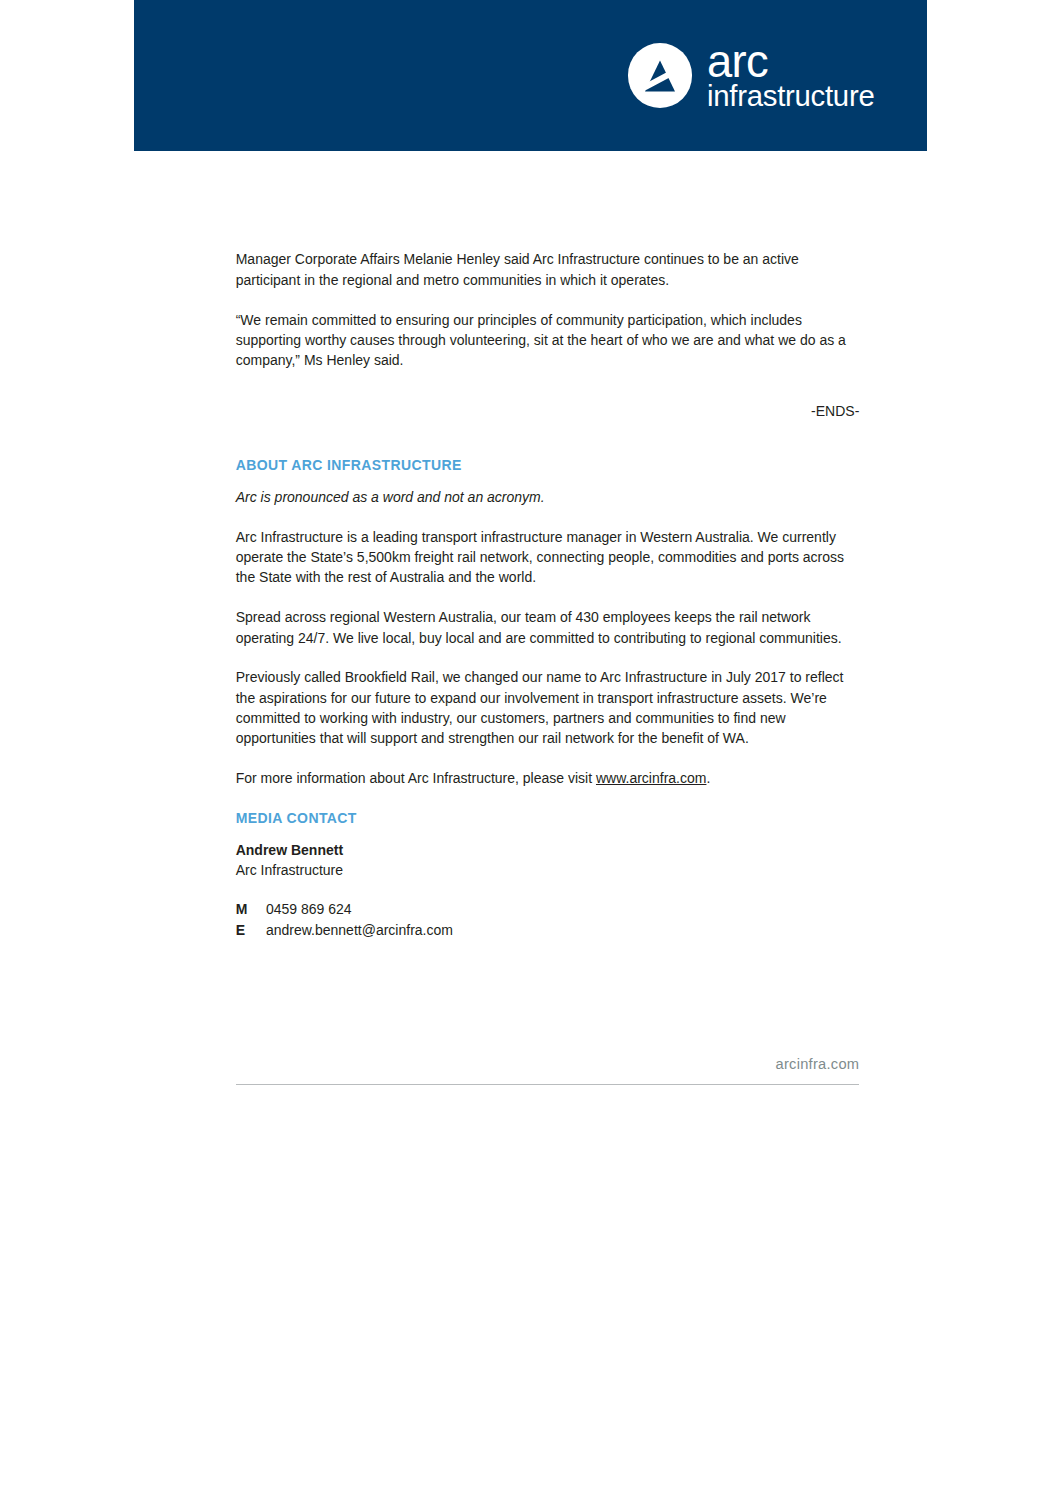arc infrastructure
Manager Corporate Affairs Melanie Henley said Arc Infrastructure continues to be an active participant in the regional and metro communities in which it operates.
“We remain committed to ensuring our principles of community participation, which includes supporting worthy causes through volunteering, sit at the heart of who we are and what we do as a company,” Ms Henley said.
-ENDS-
About Arc Infrastructure
Arc is pronounced as a word and not an acronym.
Arc Infrastructure is a leading transport infrastructure manager in Western Australia. We currently operate the State’s 5,500km freight rail network, connecting people, commodities and ports across the State with the rest of Australia and the world.
Spread across regional Western Australia, our team of 430 employees keeps the rail network operating 24/7. We live local, buy local and are committed to contributing to regional communities.
Previously called Brookfield Rail, we changed our name to Arc Infrastructure in July 2017 to reflect the aspirations for our future to expand our involvement in transport infrastructure assets. We’re committed to working with industry, our customers, partners and communities to find new opportunities that will support and strengthen our rail network for the benefit of WA.
For more information about Arc Infrastructure, please visit www.arcinfra.com.
Media Contact
Andrew Bennett
Arc Infrastructure
M0459 869 624
Eandrew.bennett@arcinfra.com
arcinfra.com